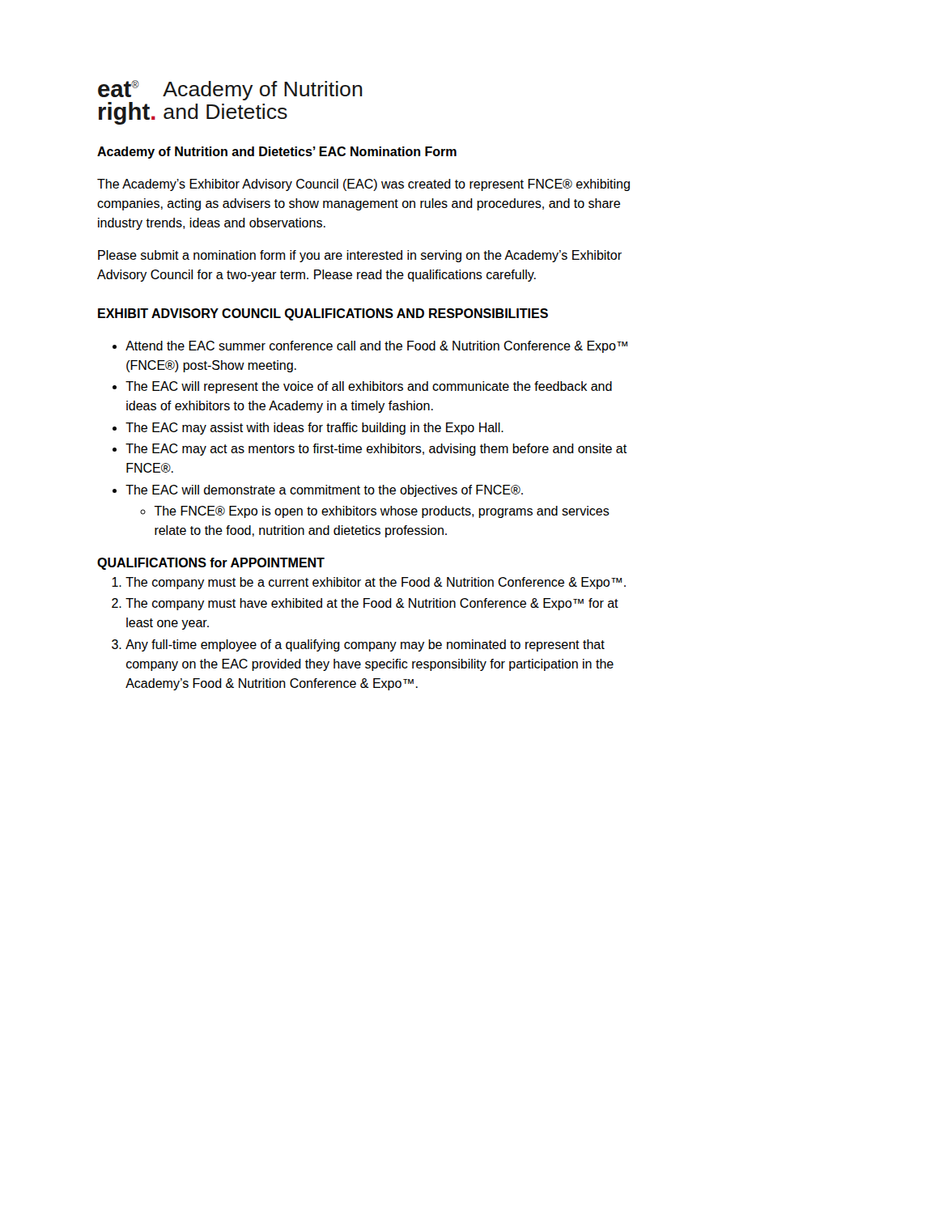eat®
right.
Academy of Nutrition
and Dietetics
Academy of Nutrition and Dietetics’ EAC Nomination Form
The Academy’s Exhibitor Advisory Council (EAC) was created to represent FNCE® exhibiting companies, acting as advisers to show management on rules and procedures, and to share industry trends, ideas and observations.
Please submit a nomination form if you are interested in serving on the Academy’s Exhibitor Advisory Council for a two-year term. Please read the qualifications carefully.
EXHIBIT ADVISORY COUNCIL QUALIFICATIONS AND RESPONSIBILITIES
Attend the EAC summer conference call and the Food & Nutrition Conference & Expo™ (FNCE®) post-Show meeting.
The EAC will represent the voice of all exhibitors and communicate the feedback and ideas of exhibitors to the Academy in a timely fashion.
The EAC may assist with ideas for traffic building in the Expo Hall.
The EAC may act as mentors to first-time exhibitors, advising them before and onsite at FNCE®.
The EAC will demonstrate a commitment to the objectives of FNCE®.
The FNCE® Expo is open to exhibitors whose products, programs and services relate to the food, nutrition and dietetics profession.
QUALIFICATIONS for APPOINTMENT
The company must be a current exhibitor at the Food & Nutrition Conference & Expo™.
The company must have exhibited at the Food & Nutrition Conference & Expo™ for at least one year.
Any full-time employee of a qualifying company may be nominated to represent that company on the EAC provided they have specific responsibility for participation in the Academy’s Food & Nutrition Conference & Expo™.